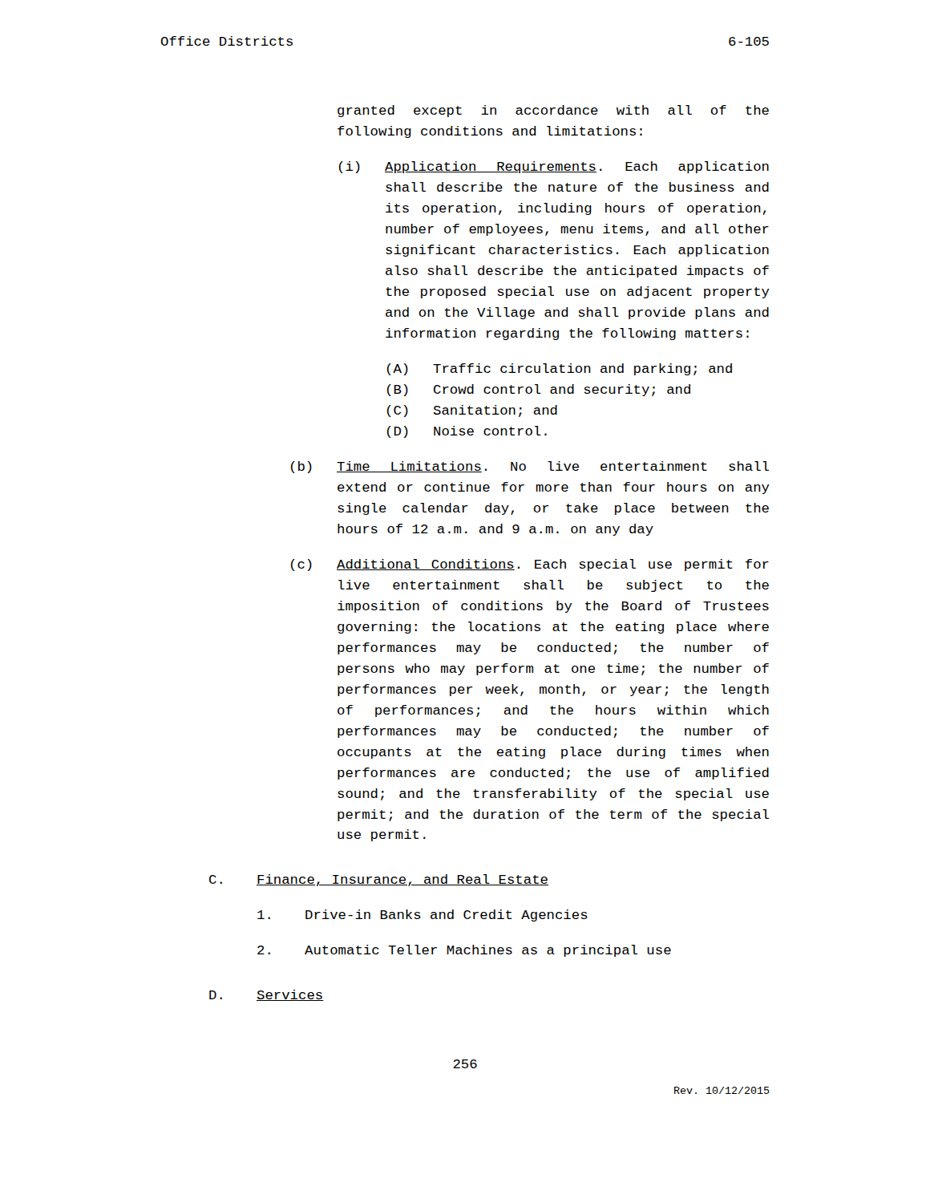Office Districts
6-105
granted except in accordance with all of the following conditions and limitations:
(i)
Application Requirements. Each application shall describe the nature of the business and its operation, including hours of operation, number of employees, menu items, and all other significant characteristics. Each application also shall describe the anticipated impacts of the proposed special use on adjacent property and on the Village and shall provide plans and information regarding the following matters:
(A)
Traffic circulation and parking; and
(B)
Crowd control and security; and
(C)
Sanitation; and
(D)
Noise control.
(b)
Time Limitations. No live entertainment shall extend or continue for more than four hours on any single calendar day, or take place between the hours of 12 a.m. and 9 a.m. on any day
(c)
Additional Conditions. Each special use permit for live entertainment shall be subject to the imposition of conditions by the Board of Trustees governing: the locations at the eating place where performances may be conducted; the number of persons who may perform at one time; the number of performances per week, month, or year; the length of performances; and the hours within which performances may be conducted; the number of occupants at the eating place during times when performances are conducted; the use of amplified sound; and the transferability of the special use permit; and the duration of the term of the special use permit.
C.
Finance, Insurance, and Real Estate
1.
Drive-in Banks and Credit Agencies
2.
Automatic Teller Machines as a principal use
D.
Services
256
Rev. 10/12/2015